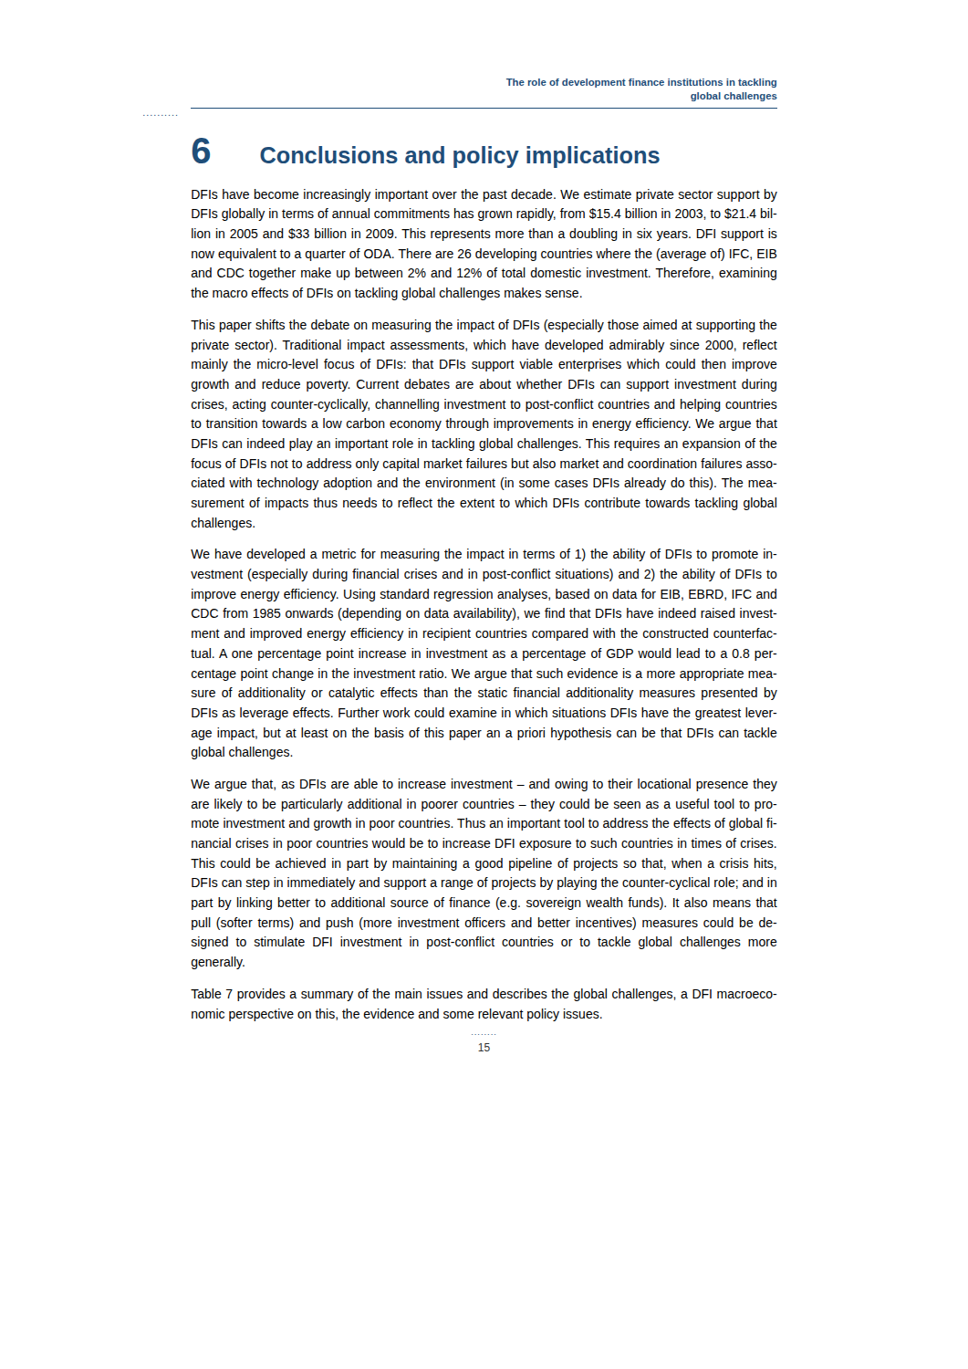The role of development finance institutions in tackling global challenges
..........
6
Conclusions and policy implications
DFIs have become increasingly important over the past decade. We estimate private sector support by DFIs globally in terms of annual commitments has grown rapidly, from $15.4 billion in 2003, to $21.4 billion in 2005 and $33 billion in 2009. This represents more than a doubling in six years. DFI support is now equivalent to a quarter of ODA. There are 26 developing countries where the (average of) IFC, EIB and CDC together make up between 2% and 12% of total domestic investment. Therefore, examining the macro effects of DFIs on tackling global challenges makes sense.
This paper shifts the debate on measuring the impact of DFIs (especially those aimed at supporting the private sector). Traditional impact assessments, which have developed admirably since 2000, reflect mainly the micro-level focus of DFIs: that DFIs support viable enterprises which could then improve growth and reduce poverty. Current debates are about whether DFIs can support investment during crises, acting counter-cyclically, channelling investment to post-conflict countries and helping countries to transition towards a low carbon economy through improvements in energy efficiency. We argue that DFIs can indeed play an important role in tackling global challenges. This requires an expansion of the focus of DFIs not to address only capital market failures but also market and coordination failures associated with technology adoption and the environment (in some cases DFIs already do this). The measurement of impacts thus needs to reflect the extent to which DFIs contribute towards tackling global challenges.
We have developed a metric for measuring the impact in terms of 1) the ability of DFIs to promote investment (especially during financial crises and in post-conflict situations) and 2) the ability of DFIs to improve energy efficiency. Using standard regression analyses, based on data for EIB, EBRD, IFC and CDC from 1985 onwards (depending on data availability), we find that DFIs have indeed raised investment and improved energy efficiency in recipient countries compared with the constructed counterfactual. A one percentage point increase in investment as a percentage of GDP would lead to a 0.8 percentage point change in the investment ratio. We argue that such evidence is a more appropriate measure of additionality or catalytic effects than the static financial additionality measures presented by DFIs as leverage effects. Further work could examine in which situations DFIs have the greatest leverage impact, but at least on the basis of this paper an a priori hypothesis can be that DFIs can tackle global challenges.
We argue that, as DFIs are able to increase investment – and owing to their locational presence they are likely to be particularly additional in poorer countries – they could be seen as a useful tool to promote investment and growth in poor countries. Thus an important tool to address the effects of global financial crises in poor countries would be to increase DFI exposure to such countries in times of crises. This could be achieved in part by maintaining a good pipeline of projects so that, when a crisis hits, DFIs can step in immediately and support a range of projects by playing the counter-cyclical role; and in part by linking better to additional source of finance (e.g. sovereign wealth funds). It also means that pull (softer terms) and push (more investment officers and better incentives) measures could be designed to stimulate DFI investment in post-conflict countries or to tackle global challenges more generally.
Table 7 provides a summary of the main issues and describes the global challenges, a DFI macroeconomic perspective on this, the evidence and some relevant policy issues.
........ 15